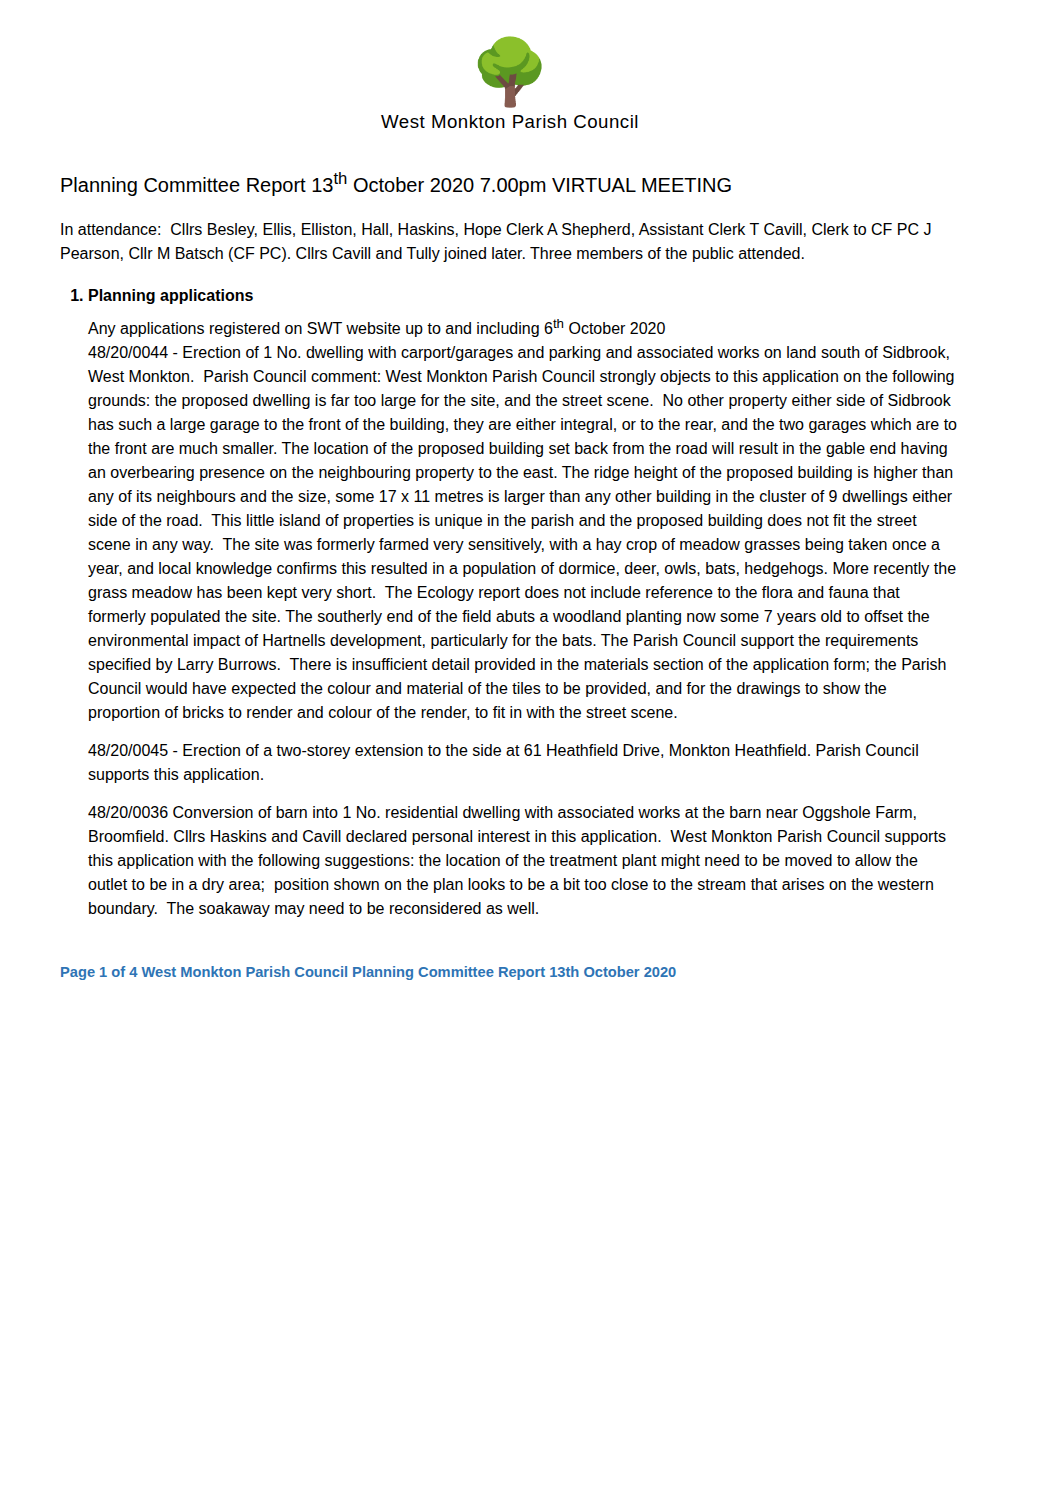🌳 West Monkton Parish Council
Planning Committee Report 13th October 2020 7.00pm VIRTUAL MEETING
In attendance: Cllrs Besley, Ellis, Elliston, Hall, Haskins, Hope Clerk A Shepherd, Assistant Clerk T Cavill, Clerk to CF PC J Pearson, Cllr M Batsch (CF PC). Cllrs Cavill and Tully joined later. Three members of the public attended.
Planning applications
Any applications registered on SWT website up to and including 6th October 2020
48/20/0044 - Erection of 1 No. dwelling with carport/garages and parking and associated works on land south of Sidbrook, West Monkton. Parish Council comment: West Monkton Parish Council strongly objects to this application on the following grounds: the proposed dwelling is far too large for the site, and the street scene. No other property either side of Sidbrook has such a large garage to the front of the building, they are either integral, or to the rear, and the two garages which are to the front are much smaller. The location of the proposed building set back from the road will result in the gable end having an overbearing presence on the neighbouring property to the east. The ridge height of the proposed building is higher than any of its neighbours and the size, some 17 x 11 metres is larger than any other building in the cluster of 9 dwellings either side of the road. This little island of properties is unique in the parish and the proposed building does not fit the street scene in any way. The site was formerly farmed very sensitively, with a hay crop of meadow grasses being taken once a year, and local knowledge confirms this resulted in a population of dormice, deer, owls, bats, hedgehogs. More recently the grass meadow has been kept very short. The Ecology report does not include reference to the flora and fauna that formerly populated the site. The southerly end of the field abuts a woodland planting now some 7 years old to offset the environmental impact of Hartnells development, particularly for the bats. The Parish Council support the requirements specified by Larry Burrows. There is insufficient detail provided in the materials section of the application form; the Parish Council would have expected the colour and material of the tiles to be provided, and for the drawings to show the proportion of bricks to render and colour of the render, to fit in with the street scene.
48/20/0045 - Erection of a two-storey extension to the side at 61 Heathfield Drive, Monkton Heathfield. Parish Council supports this application.
48/20/0036 Conversion of barn into 1 No. residential dwelling with associated works at the barn near Oggshole Farm, Broomfield. Cllrs Haskins and Cavill declared personal interest in this application. West Monkton Parish Council supports this application with the following suggestions: the location of the treatment plant might need to be moved to allow the outlet to be in a dry area; position shown on the plan looks to be a bit too close to the stream that arises on the western boundary. The soakaway may need to be reconsidered as well.
Page 1 of 4 West Monkton Parish Council Planning Committee Report 13th October 2020